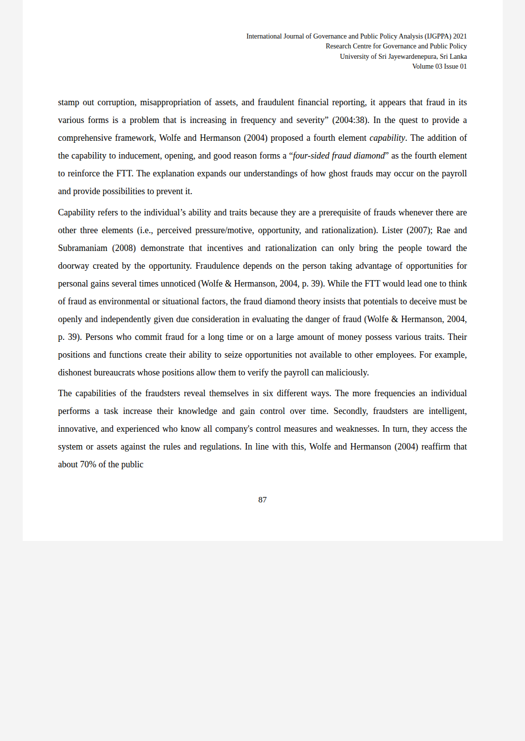International Journal of Governance and Public Policy Analysis (IJGPPA) 2021
Research Centre for Governance and Public Policy
University of Sri Jayewardenepura, Sri Lanka
Volume 03 Issue 01
stamp out corruption, misappropriation of assets, and fraudulent financial reporting, it appears that fraud in its various forms is a problem that is increasing in frequency and severity” (2004:38). In the quest to provide a comprehensive framework, Wolfe and Hermanson (2004) proposed a fourth element capability. The addition of the capability to inducement, opening, and good reason forms a “four-sided fraud diamond” as the fourth element to reinforce the FTT. The explanation expands our understandings of how ghost frauds may occur on the payroll and provide possibilities to prevent it.
Capability refers to the individual’s ability and traits because they are a prerequisite of frauds whenever there are other three elements (i.e., perceived pressure/motive, opportunity, and rationalization). Lister (2007); Rae and Subramaniam (2008) demonstrate that incentives and rationalization can only bring the people toward the doorway created by the opportunity. Fraudulence depends on the person taking advantage of opportunities for personal gains several times unnoticed (Wolfe & Hermanson, 2004, p. 39). While the FTT would lead one to think of fraud as environmental or situational factors, the fraud diamond theory insists that potentials to deceive must be openly and independently given due consideration in evaluating the danger of fraud (Wolfe & Hermanson, 2004, p. 39). Persons who commit fraud for a long time or on a large amount of money possess various traits. Their positions and functions create their ability to seize opportunities not available to other employees. For example, dishonest bureaucrats whose positions allow them to verify the payroll can maliciously.
The capabilities of the fraudsters reveal themselves in six different ways. The more frequencies an individual performs a task increase their knowledge and gain control over time. Secondly, fraudsters are intelligent, innovative, and experienced who know all company's control measures and weaknesses. In turn, they access the system or assets against the rules and regulations. In line with this, Wolfe and Hermanson (2004) reaffirm that about 70% of the public
87